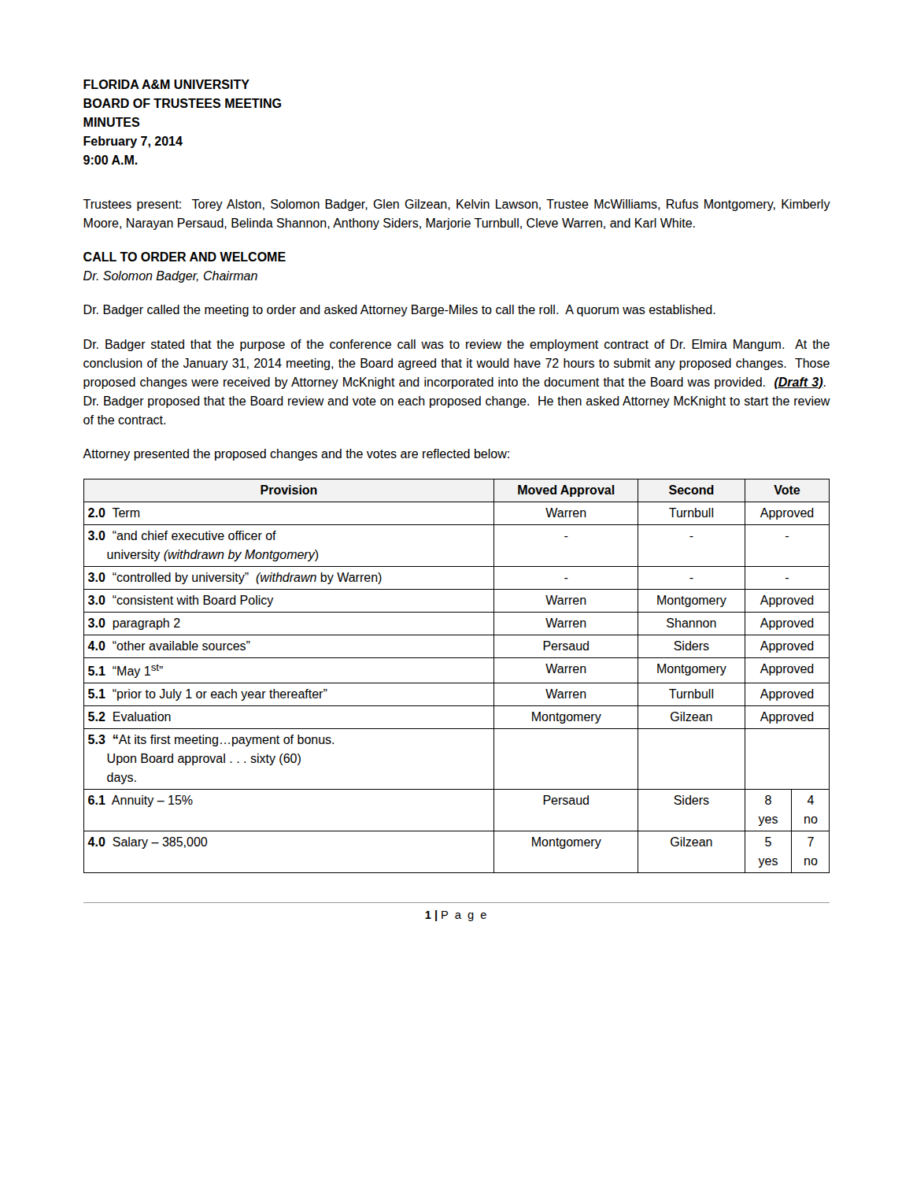FLORIDA A&M UNIVERSITY
BOARD OF TRUSTEES MEETING
MINUTES
February 7, 2014
9:00 A.M.
Trustees present: Torey Alston, Solomon Badger, Glen Gilzean, Kelvin Lawson, Trustee McWilliams, Rufus Montgomery, Kimberly Moore, Narayan Persaud, Belinda Shannon, Anthony Siders, Marjorie Turnbull, Cleve Warren, and Karl White.
Call to Order and Welcome
Dr. Solomon Badger, Chairman
Dr. Badger called the meeting to order and asked Attorney Barge-Miles to call the roll. A quorum was established.
Dr. Badger stated that the purpose of the conference call was to review the employment contract of Dr. Elmira Mangum. At the conclusion of the January 31, 2014 meeting, the Board agreed that it would have 72 hours to submit any proposed changes. Those proposed changes were received by Attorney McKnight and incorporated into the document that the Board was provided. (Draft 3). Dr. Badger proposed that the Board review and vote on each proposed change. He then asked Attorney McKnight to start the review of the contract.
Attorney presented the proposed changes and the votes are reflected below:
| Provision | Moved Approval | Second | Vote |
| --- | --- | --- | --- |
| 2.0 Term | Warren | Turnbull | Approved |
| 3.0 “and chief executive officer of university (withdrawn by Montgomery ) | - | - | - |
| 3.0 “controlled by university” (withdrawn by Warren) | - | - | - |
| 3.0 “consistent with Board Policy | Warren | Montgomery | Approved |
| 3.0 paragraph 2 | Warren | Shannon | Approved |
| 4.0 “other available sources” | Persaud | Siders | Approved |
| 5.1 “May 1 st ” | Warren | Montgomery | Approved |
| 5.1 “prior to July 1 or each year thereafter” | Warren | Turnbull | Approved |
| 5.2 Evaluation | Montgomery | Gilzean | Approved |
| 5.3 “ At its first meeting…payment of bonus. Upon Board approval . . . sixty (60) days. | | | |
| 6.1 Annuity – 15% | Persaud | Siders | 8 yes | 4 no |
| 4.0 Salary – 385,000 | Montgomery | Gilzean | 5 yes | 7 no |
1 | P a g e